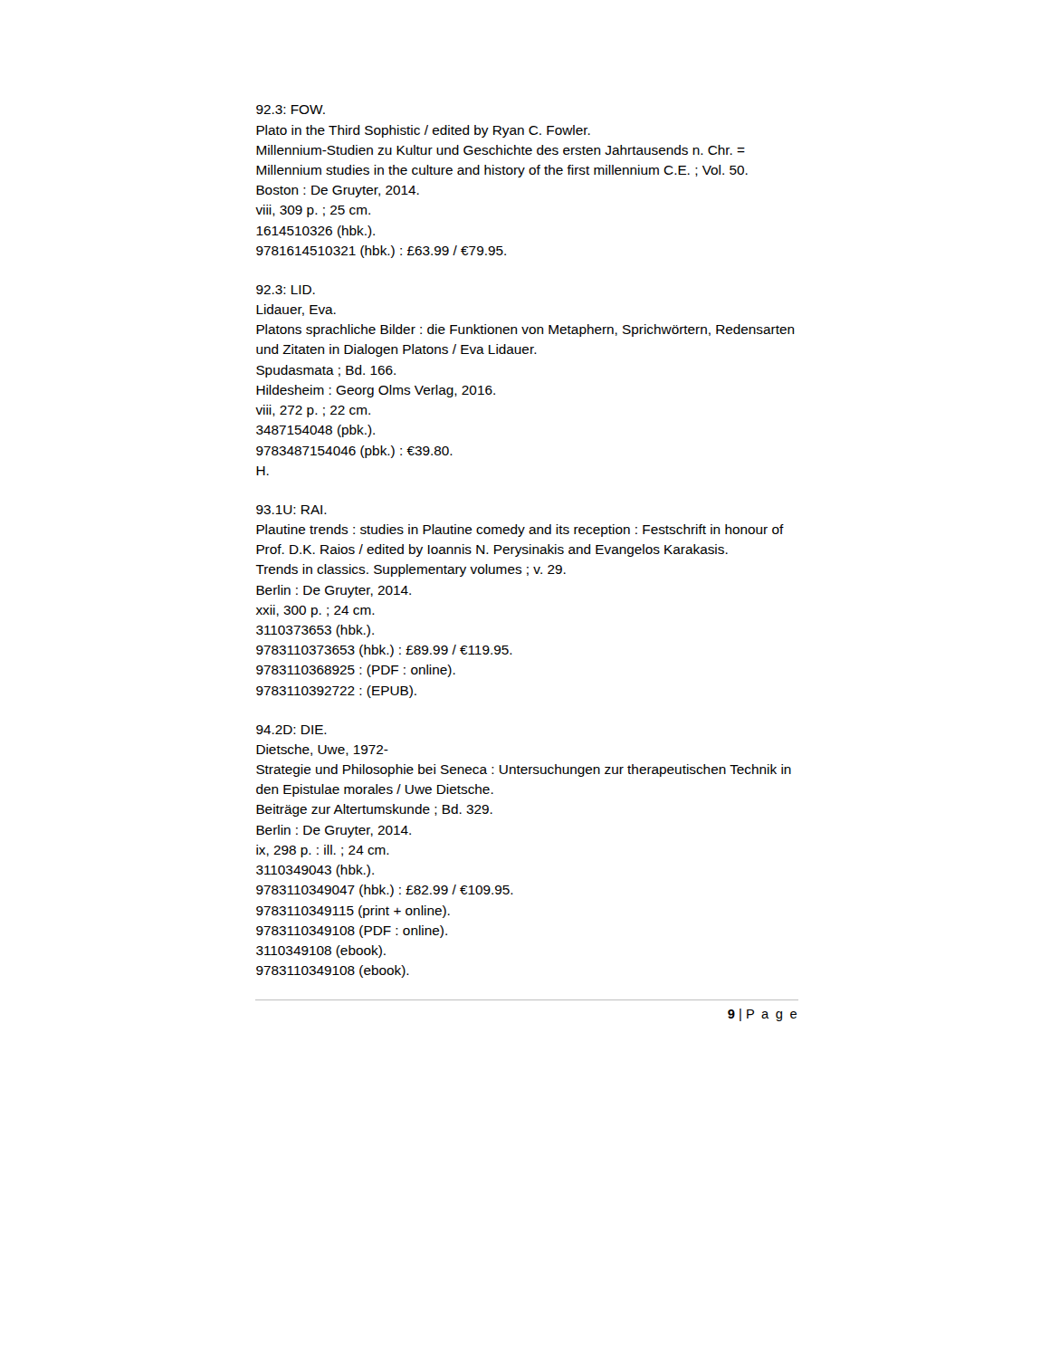92.3: FOW.
Plato in the Third Sophistic / edited by Ryan C. Fowler.
Millennium-Studien zu Kultur und Geschichte des ersten Jahrtausends n. Chr. =
Millennium studies in the culture and history of the first millennium C.E. ; Vol. 50.
Boston : De Gruyter, 2014.
viii, 309 p. ; 25 cm.
1614510326 (hbk.).
9781614510321 (hbk.) : £63.99 / €79.95.
92.3: LID.
Lidauer, Eva.
Platons sprachliche Bilder : die Funktionen von Metaphern, Sprichwörtern, Redensarten und Zitaten in Dialogen Platons / Eva Lidauer.
Spudasmata ; Bd. 166.
Hildesheim : Georg Olms Verlag, 2016.
viii, 272 p. ; 22 cm.
3487154048 (pbk.).
9783487154046 (pbk.) : €39.80.
H.
93.1U: RAI.
Plautine trends : studies in Plautine comedy and its reception : Festschrift in honour of Prof. D.K. Raios / edited by Ioannis N. Perysinakis and Evangelos Karakasis.
Trends in classics. Supplementary volumes ; v. 29.
Berlin : De Gruyter, 2014.
xxii, 300 p. ; 24 cm.
3110373653 (hbk.).
9783110373653 (hbk.) : £89.99 / €119.95.
9783110368925 : (PDF : online).
9783110392722 : (EPUB).
94.2D: DIE.
Dietsche, Uwe, 1972-
Strategie und Philosophie bei Seneca : Untersuchungen zur therapeutischen Technik in den Epistulae morales / Uwe Dietsche.
Beiträge zur Altertumskunde ; Bd. 329.
Berlin : De Gruyter, 2014.
ix, 298 p. : ill. ; 24 cm.
3110349043 (hbk.).
9783110349047 (hbk.) : £82.99 / €109.95.
9783110349115 (print + online).
9783110349108 (PDF : online).
3110349108 (ebook).
9783110349108 (ebook).
9 | P a g e